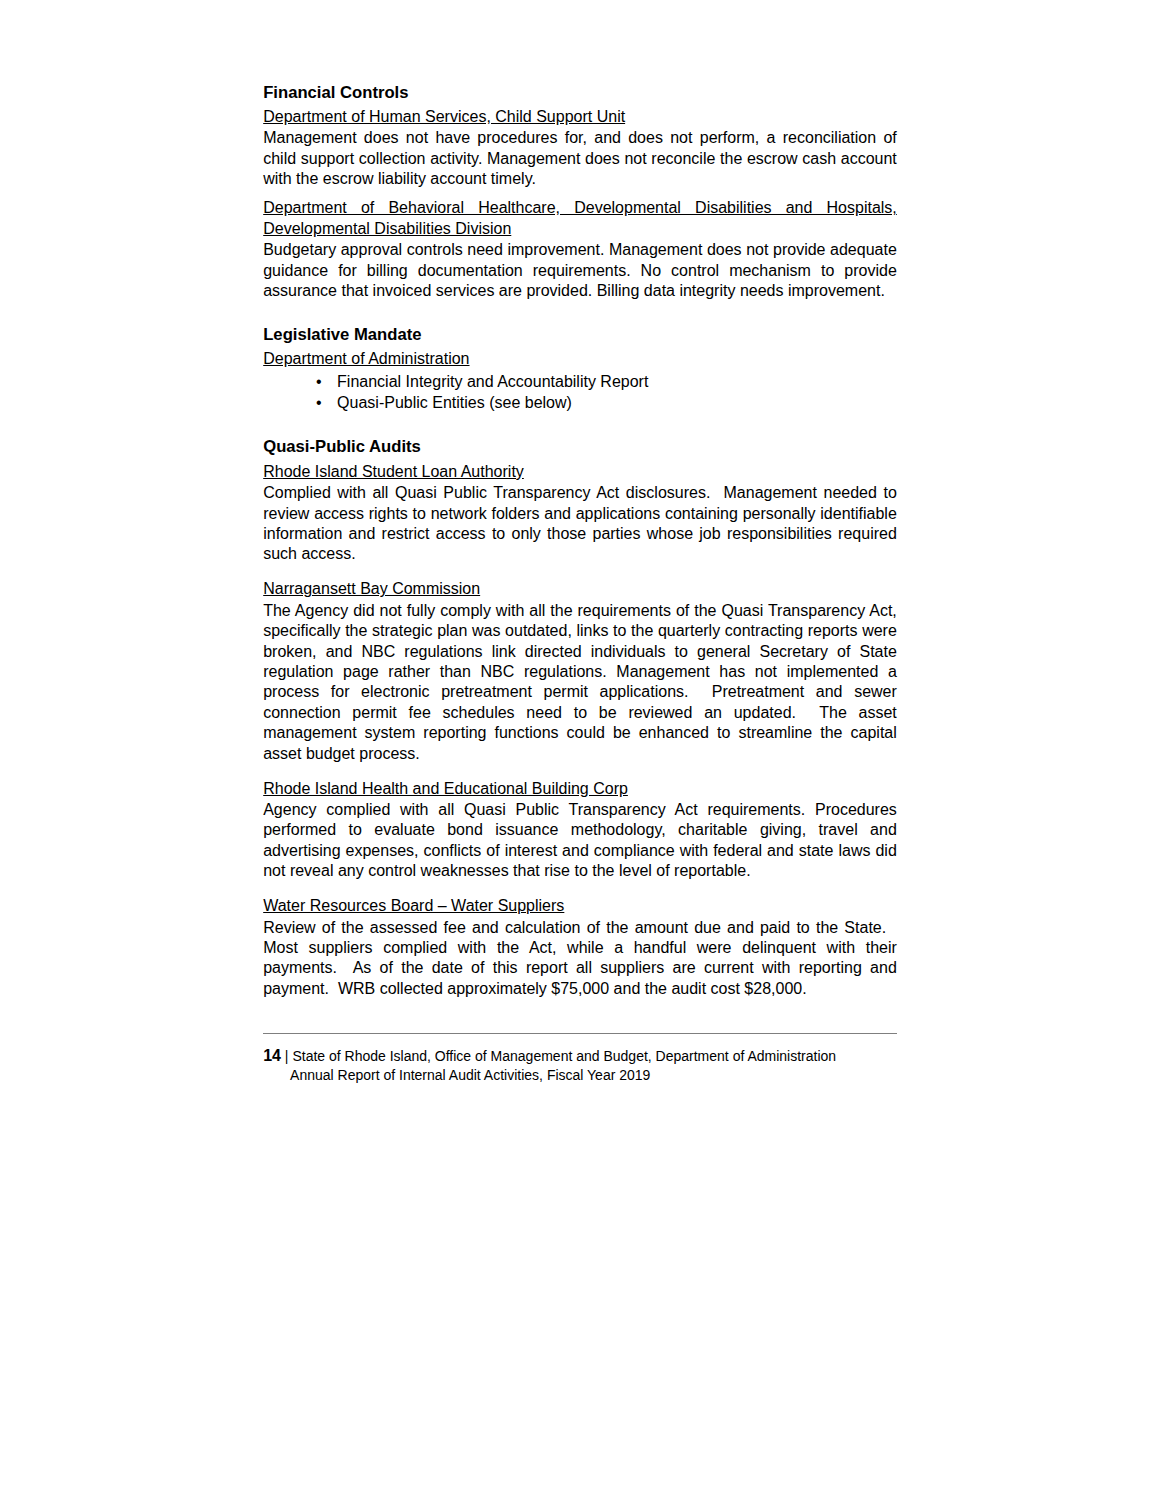Financial Controls
Department of Human Services, Child Support Unit
Management does not have procedures for, and does not perform, a reconciliation of child support collection activity. Management does not reconcile the escrow cash account with the escrow liability account timely.
Department of Behavioral Healthcare, Developmental Disabilities and Hospitals, Developmental Disabilities Division
Budgetary approval controls need improvement. Management does not provide adequate guidance for billing documentation requirements. No control mechanism to provide assurance that invoiced services are provided. Billing data integrity needs improvement.
Legislative Mandate
Department of Administration
Financial Integrity and Accountability Report
Quasi-Public Entities (see below)
Quasi-Public Audits
Rhode Island Student Loan Authority
Complied with all Quasi Public Transparency Act disclosures. Management needed to review access rights to network folders and applications containing personally identifiable information and restrict access to only those parties whose job responsibilities required such access.
Narragansett Bay Commission
The Agency did not fully comply with all the requirements of the Quasi Transparency Act, specifically the strategic plan was outdated, links to the quarterly contracting reports were broken, and NBC regulations link directed individuals to general Secretary of State regulation page rather than NBC regulations. Management has not implemented a process for electronic pretreatment permit applications. Pretreatment and sewer connection permit fee schedules need to be reviewed an updated. The asset management system reporting functions could be enhanced to streamline the capital asset budget process.
Rhode Island Health and Educational Building Corp
Agency complied with all Quasi Public Transparency Act requirements. Procedures performed to evaluate bond issuance methodology, charitable giving, travel and advertising expenses, conflicts of interest and compliance with federal and state laws did not reveal any control weaknesses that rise to the level of reportable.
Water Resources Board – Water Suppliers
Review of the assessed fee and calculation of the amount due and paid to the State. Most suppliers complied with the Act, while a handful were delinquent with their payments. As of the date of this report all suppliers are current with reporting and payment. WRB collected approximately $75,000 and the audit cost $28,000.
14 | State of Rhode Island, Office of Management and Budget, Department of Administration
Annual Report of Internal Audit Activities, Fiscal Year 2019